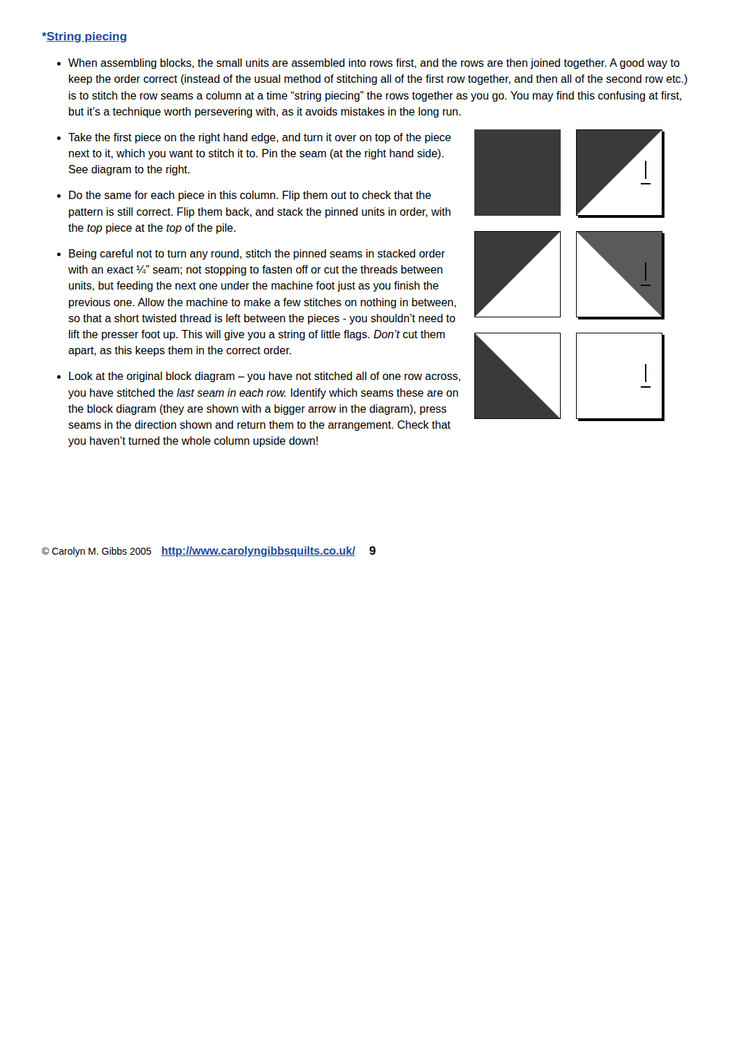*String piecing
When assembling blocks, the small units are assembled into rows first, and the rows are then joined together. A good way to keep the order correct (instead of the usual method of stitching all of the first row together, and then all of the second row etc.) is to stitch the row seams a column at a time “string piecing” the rows together as you go. You may find this confusing at first, but it’s a technique worth persevering with, as it avoids mistakes in the long run.
Take the first piece on the right hand edge, and turn it over on top of the piece next to it, which you want to stitch it to. Pin the seam (at the right hand side). See diagram to the right.
Do the same for each piece in this column. Flip them out to check that the pattern is still correct. Flip them back, and stack the pinned units in order, with the top piece at the top of the pile.
Being careful not to turn any round, stitch the pinned seams in stacked order with an exact ¼” seam; not stopping to fasten off or cut the threads between units, but feeding the next one under the machine foot just as you finish the previous one. Allow the machine to make a few stitches on nothing in between, so that a short twisted thread is left between the pieces - you shouldn’t need to lift the presser foot up. This will give you a string of little flags. Don’t cut them apart, as this keeps them in the correct order.
Look at the original block diagram – you have not stitched all of one row across, you have stitched the last seam in each row. Identify which seams these are on the block diagram (they are shown with a bigger arrow in the diagram), press seams in the direction shown and return them to the arrangement. Check that you haven’t turned the whole column upside down!
© Carolyn M. Gibbs 2005 http://www.carolyngibbsquilts.co.uk/ 9